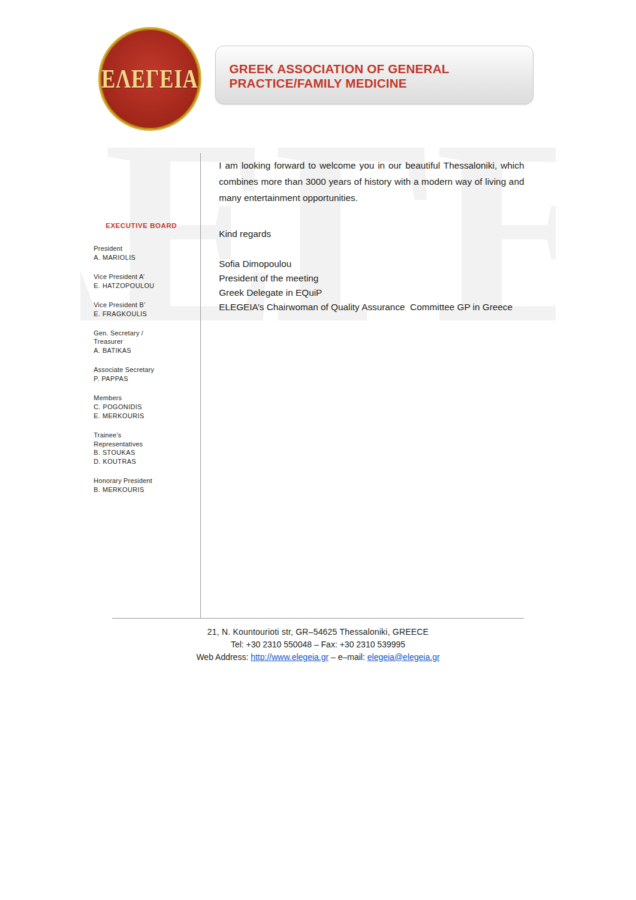ΕΛΕΓΕΙΑ
ΕΛΕΓΕΙΑ
GREEK ASSOCIATION OF GENERAL PRACTICE/FAMILY MEDICINE
EXECUTIVE BOARD
President A. MARIOLIS
Vice President A’ E. HATZOPOULOU
Vice President B’ E. FRAGKOULIS
Gen. Secretary / Treasurer A. BATIKAS
Associate Secretary P. PAPPAS
Members C. POGONIDIS E. MERKOURIS
Trainee’s Representatives B. STOUKAS D. KOUTRAS
Honorary President B. MERKOURIS
I am looking forward to welcome you in our beautiful Thessaloniki, which combines more than 3000 years of history with a modern way of living and many entertainment opportunities.
Kind regards
Sofia Dimopoulou
President of the meeting
Greek Delegate in EQuiP
ELEGEIA’s Chairwoman of Quality Assurance Committee GP in Greece
21, N. Kountourioti str, GR–54625 Thessaloniki, GREECE
Tel: +30 2310 550048 – Fax: +30 2310 539995
Web Address: http://www.elegeia.gr – e–mail: elegeia@elegeia.gr